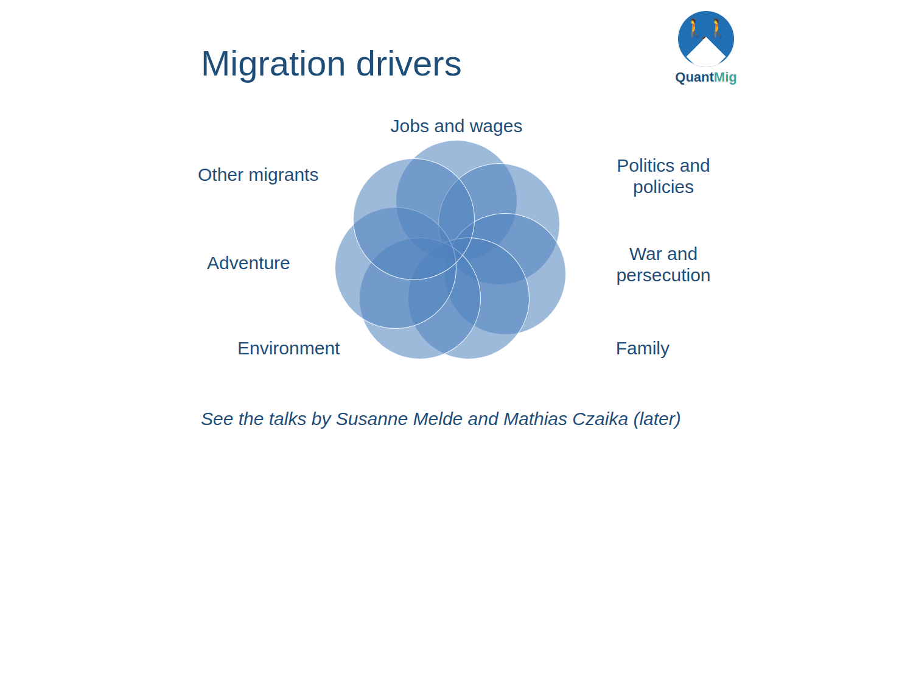🚶🚶🚶
Quant Mig
Migration drivers
Jobs and wages
Politics and
policies
War and
persecution
Family
Environment
Adventure
Other migrants
See the talks by Susanne Melde and Mathias Czaika (later)